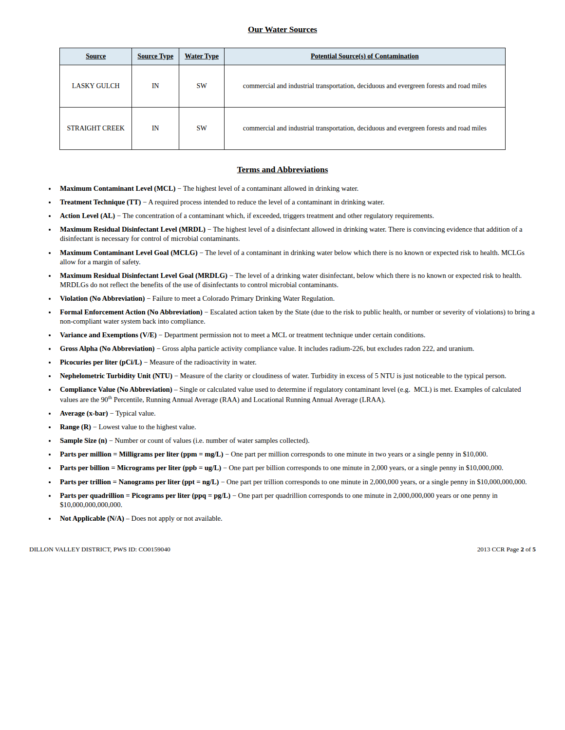Our Water Sources
| Source | Source Type | Water Type | Potential Source(s) of Contamination |
| --- | --- | --- | --- |
| LASKY GULCH | IN | SW | commercial and industrial transportation, deciduous and evergreen forests and road miles |
| STRAIGHT CREEK | IN | SW | commercial and industrial transportation, deciduous and evergreen forests and road miles |
Terms and Abbreviations
Maximum Contaminant Level (MCL) − The highest level of a contaminant allowed in drinking water.
Treatment Technique (TT) − A required process intended to reduce the level of a contaminant in drinking water.
Action Level (AL) − The concentration of a contaminant which, if exceeded, triggers treatment and other regulatory requirements.
Maximum Residual Disinfectant Level (MRDL) − The highest level of a disinfectant allowed in drinking water. There is convincing evidence that addition of a disinfectant is necessary for control of microbial contaminants.
Maximum Contaminant Level Goal (MCLG) − The level of a contaminant in drinking water below which there is no known or expected risk to health. MCLGs allow for a margin of safety.
Maximum Residual Disinfectant Level Goal (MRDLG) − The level of a drinking water disinfectant, below which there is no known or expected risk to health. MRDLGs do not reflect the benefits of the use of disinfectants to control microbial contaminants.
Violation (No Abbreviation) − Failure to meet a Colorado Primary Drinking Water Regulation.
Formal Enforcement Action (No Abbreviation) − Escalated action taken by the State (due to the risk to public health, or number or severity of violations) to bring a non-compliant water system back into compliance.
Variance and Exemptions (V/E) − Department permission not to meet a MCL or treatment technique under certain conditions.
Gross Alpha (No Abbreviation) − Gross alpha particle activity compliance value. It includes radium-226, but excludes radon 222, and uranium.
Picocuries per liter (pCi/L) − Measure of the radioactivity in water.
Nephelometric Turbidity Unit (NTU) − Measure of the clarity or cloudiness of water. Turbidity in excess of 5 NTU is just noticeable to the typical person.
Compliance Value (No Abbreviation) – Single or calculated value used to determine if regulatory contaminant level (e.g. MCL) is met. Examples of calculated values are the 90th Percentile, Running Annual Average (RAA) and Locational Running Annual Average (LRAA).
Average (x-bar) − Typical value.
Range (R) − Lowest value to the highest value.
Sample Size (n) − Number or count of values (i.e. number of water samples collected).
Parts per million = Milligrams per liter (ppm = mg/L) − One part per million corresponds to one minute in two years or a single penny in $10,000.
Parts per billion = Micrograms per liter (ppb = ug/L) − One part per billion corresponds to one minute in 2,000 years, or a single penny in $10,000,000.
Parts per trillion = Nanograms per liter (ppt = ng/L) − One part per trillion corresponds to one minute in 2,000,000 years, or a single penny in $10,000,000,000.
Parts per quadrillion = Picograms per liter (ppq = pg/L) − One part per quadrillion corresponds to one minute in 2,000,000,000 years or one penny in $10,000,000,000,000.
Not Applicable (N/A) – Does not apply or not available.
DILLON VALLEY DISTRICT, PWS ID: CO0159040
2013 CCR Page 2 of 5